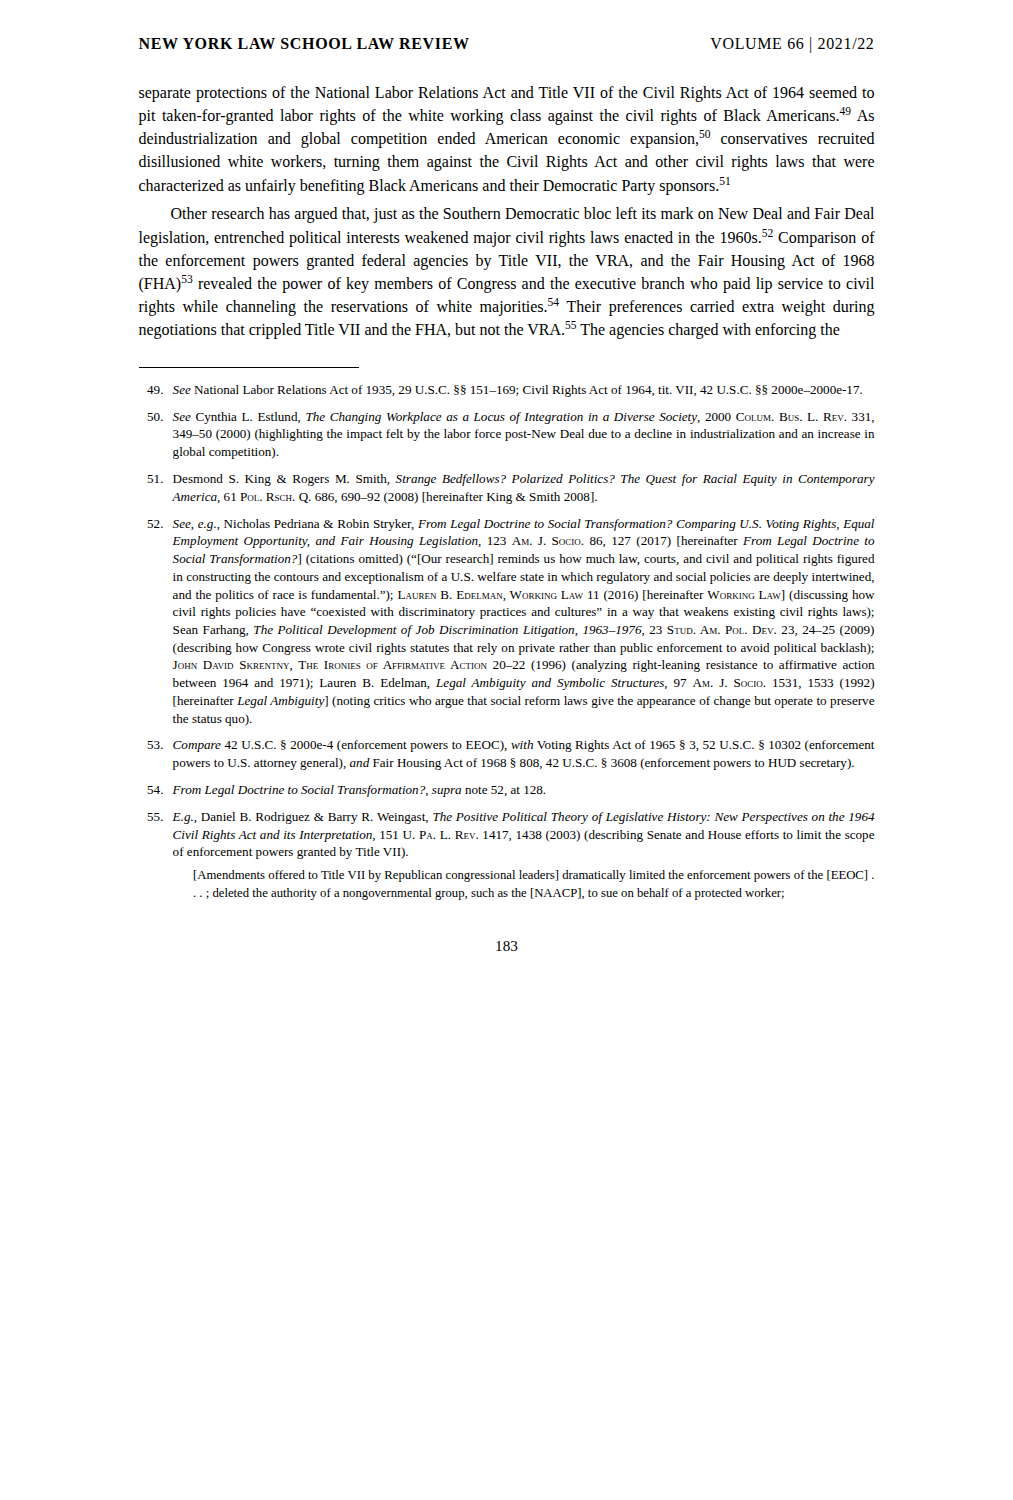New York Law School Law Review Volume 66 | 2021/22
separate protections of the National Labor Relations Act and Title VII of the Civil Rights Act of 1964 seemed to pit taken-for-granted labor rights of the white working class against the civil rights of Black Americans.49 As deindustrialization and global competition ended American economic expansion,50 conservatives recruited disillusioned white workers, turning them against the Civil Rights Act and other civil rights laws that were characterized as unfairly benefiting Black Americans and their Democratic Party sponsors.51
Other research has argued that, just as the Southern Democratic bloc left its mark on New Deal and Fair Deal legislation, entrenched political interests weakened major civil rights laws enacted in the 1960s.52 Comparison of the enforcement powers granted federal agencies by Title VII, the VRA, and the Fair Housing Act of 1968 (FHA)53 revealed the power of key members of Congress and the executive branch who paid lip service to civil rights while channeling the reservations of white majorities.54 Their preferences carried extra weight during negotiations that crippled Title VII and the FHA, but not the VRA.55 The agencies charged with enforcing the
49. See National Labor Relations Act of 1935, 29 U.S.C. §§ 151–169; Civil Rights Act of 1964, tit. VII, 42 U.S.C. §§ 2000e–2000e-17.
50. See Cynthia L. Estlund, The Changing Workplace as a Locus of Integration in a Diverse Society, 2000 Colum. Bus. L. Rev. 331, 349–50 (2000) (highlighting the impact felt by the labor force post-New Deal due to a decline in industrialization and an increase in global competition).
51. Desmond S. King & Rogers M. Smith, Strange Bedfellows? Polarized Politics? The Quest for Racial Equity in Contemporary America, 61 Pol. Rsch. Q. 686, 690–92 (2008) [hereinafter King & Smith 2008].
52. See, e.g., Nicholas Pedriana & Robin Stryker, From Legal Doctrine to Social Transformation? Comparing U.S. Voting Rights, Equal Employment Opportunity, and Fair Housing Legislation, 123 Am. J. Socio. 86, 127 (2017) [hereinafter From Legal Doctrine to Social Transformation?] (citations omitted) (“[Our research] reminds us how much law, courts, and civil and political rights figured in constructing the contours and exceptionalism of a U.S. welfare state in which regulatory and social policies are deeply intertwined, and the politics of race is fundamental.”); Lauren B. Edelman, Working Law 11 (2016) [hereinafter Working Law] (discussing how civil rights policies have “coexisted with discriminatory practices and cultures” in a way that weakens existing civil rights laws); Sean Farhang, The Political Development of Job Discrimination Litigation, 1963–1976, 23 Stud. Am. Pol. Dev. 23, 24–25 (2009) (describing how Congress wrote civil rights statutes that rely on private rather than public enforcement to avoid political backlash); John David Skrentny, The Ironies of Affirmative Action 20–22 (1996) (analyzing right-leaning resistance to affirmative action between 1964 and 1971); Lauren B. Edelman, Legal Ambiguity and Symbolic Structures, 97 Am. J. Socio. 1531, 1533 (1992) [hereinafter Legal Ambiguity] (noting critics who argue that social reform laws give the appearance of change but operate to preserve the status quo).
53. Compare 42 U.S.C. § 2000e-4 (enforcement powers to EEOC), with Voting Rights Act of 1965 § 3, 52 U.S.C. § 10302 (enforcement powers to U.S. attorney general), and Fair Housing Act of 1968 § 808, 42 U.S.C. § 3608 (enforcement powers to HUD secretary).
54. From Legal Doctrine to Social Transformation?, supra note 52, at 128.
55. E.g., Daniel B. Rodriguez & Barry R. Weingast, The Positive Political Theory of Legislative History: New Perspectives on the 1964 Civil Rights Act and its Interpretation, 151 U. Pa. L. Rev. 1417, 1438 (2003) (describing Senate and House efforts to limit the scope of enforcement powers granted by Title VII).
[Amendments offered to Title VII by Republican congressional leaders] dramatically limited the enforcement powers of the [EEOC] . . . ; deleted the authority of a nongovernmental group, such as the [NAACP], to sue on behalf of a protected worker;
183